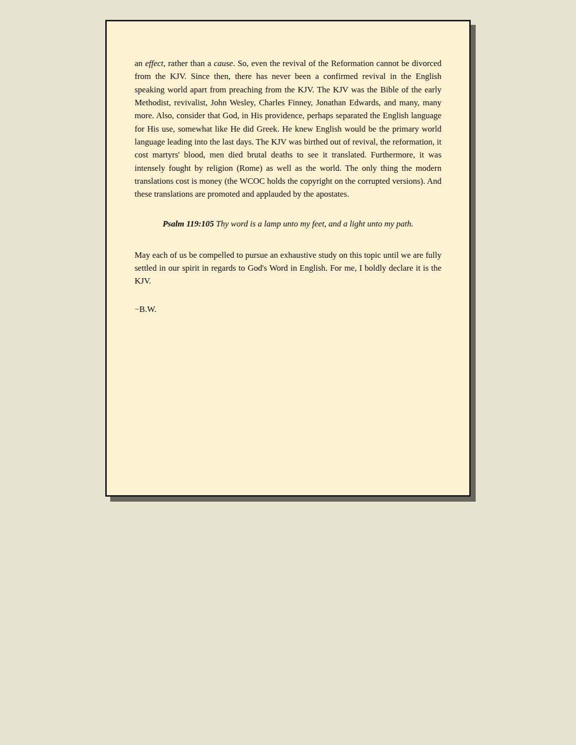an effect, rather than a cause. So, even the revival of the Reformation cannot be divorced from the KJV. Since then, there has never been a confirmed revival in the English speaking world apart from preaching from the KJV. The KJV was the Bible of the early Methodist, revivalist, John Wesley, Charles Finney, Jonathan Edwards, and many, many more. Also, consider that God, in His providence, perhaps separated the English language for His use, somewhat like He did Greek. He knew English would be the primary world language leading into the last days. The KJV was birthed out of revival, the reformation, it cost martyrs' blood, men died brutal deaths to see it translated. Furthermore, it was intensely fought by religion (Rome) as well as the world. The only thing the modern translations cost is money (the WCOC holds the copyright on the corrupted versions). And these translations are promoted and applauded by the apostates.
Psalm 119:105 Thy word is a lamp unto my feet, and a light unto my path.
May each of us be compelled to pursue an exhaustive study on this topic until we are fully settled in our spirit in regards to God's Word in English. For me, I boldly declare it is the KJV.
−B.W.